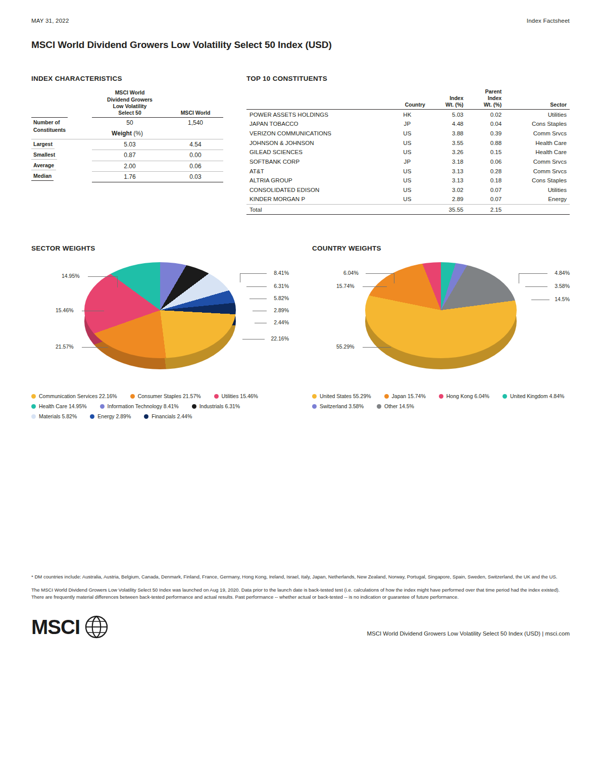MAY 31, 2022
Index Factsheet
MSCI World Dividend Growers Low Volatility Select 50 Index (USD)
INDEX CHARACTERISTICS
| | MSCI World Dividend Growers Low Volatility Select 50 | MSCI World |
| --- | --- | --- |
| Number of Constituents | 50 | 1,540 |
| Weight (%) |
| Largest | 5.03 | 4.54 |
| Smallest | 0.87 | 0.00 |
| Average | 2.00 | 0.06 |
| Median | 1.76 | 0.03 |
TOP 10 CONSTITUENTS
| | Country | Index Wt. (%) | Parent Index Wt. (%) | Sector |
| --- | --- | --- | --- | --- |
| POWER ASSETS HOLDINGS | HK | 5.03 | 0.02 | Utilities |
| JAPAN TOBACCO | JP | 4.48 | 0.04 | Cons Staples |
| VERIZON COMMUNICATIONS | US | 3.88 | 0.39 | Comm Srvcs |
| JOHNSON & JOHNSON | US | 3.55 | 0.88 | Health Care |
| GILEAD SCIENCES | US | 3.26 | 0.15 | Health Care |
| SOFTBANK CORP | JP | 3.18 | 0.06 | Comm Srvcs |
| AT&T | US | 3.13 | 0.28 | Comm Srvcs |
| ALTRIA GROUP | US | 3.13 | 0.18 | Cons Staples |
| CONSOLIDATED EDISON | US | 3.02 | 0.07 | Utilities |
| KINDER MORGAN P | US | 2.89 | 0.07 | Energy |
| Total | | 35.55 | 2.15 | |
SECTOR WEIGHTS
14.95%
8.41%
6.31%
5.82%
2.89%
2.44%
22.16%
21.57%
15.46%
Communication Services 22.16%
Consumer Staples 21.57%
Utilities 15.46%
Health Care 14.95%
Information Technology 8.41%
Industrials 6.31%
Materials 5.82%
Energy 2.89%
Financials 2.44%
COUNTRY WEIGHTS
6.04%
15.74%
4.84%
3.58%
14.5%
55.29%
United States 55.29%
Japan 15.74%
Hong Kong 6.04%
United Kingdom 4.84%
Switzerland 3.58%
Other 14.5%
* DM countries include: Australia, Austria, Belgium, Canada, Denmark, Finland, France, Germany, Hong Kong, Ireland, Israel, Italy, Japan, Netherlands, New Zealand, Norway, Portugal, Singapore, Spain, Sweden, Switzerland, the UK and the US.
The MSCI World Dividend Growers Low Volatility Select 50 Index was launched on Aug 19, 2020. Data prior to the launch date is back-tested test (i.e. calculations of how the index might have performed over that time period had the index existed). There are frequently material differences between back-tested performance and actual results. Past performance -- whether actual or back-tested -- is no indication or guarantee of future performance.
MSCI
MSCI World Dividend Growers Low Volatility Select 50 Index (USD) | msci.com